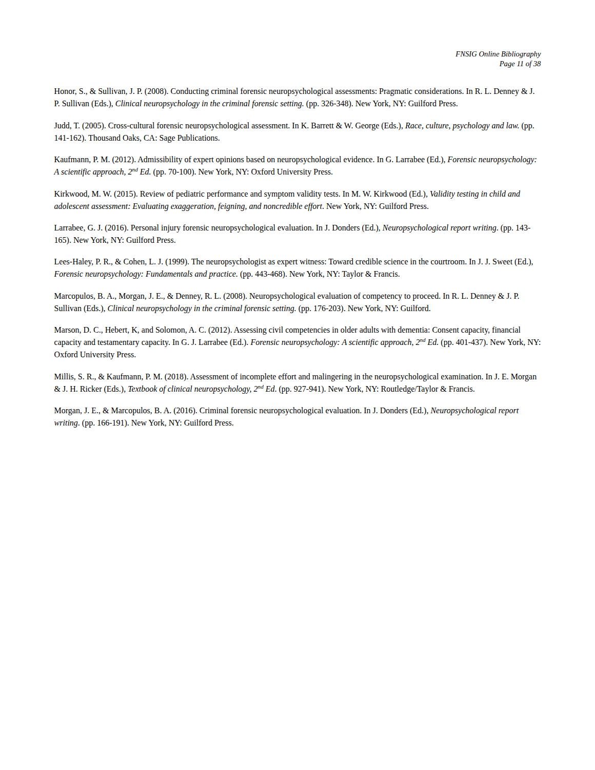FNSIG Online Bibliography
Page 11 of 38
Honor, S., & Sullivan, J. P. (2008). Conducting criminal forensic neuropsychological assessments: Pragmatic considerations. In R. L. Denney & J. P. Sullivan (Eds.), Clinical neuropsychology in the criminal forensic setting. (pp. 326-348). New York, NY: Guilford Press.
Judd, T. (2005). Cross-cultural forensic neuropsychological assessment. In K. Barrett & W. George (Eds.), Race, culture, psychology and law. (pp. 141-162). Thousand Oaks, CA: Sage Publications.
Kaufmann, P. M. (2012). Admissibility of expert opinions based on neuropsychological evidence. In G. Larrabee (Ed.), Forensic neuropsychology: A scientific approach, 2nd Ed. (pp. 70-100). New York, NY: Oxford University Press.
Kirkwood, M. W. (2015). Review of pediatric performance and symptom validity tests. In M. W. Kirkwood (Ed.), Validity testing in child and adolescent assessment: Evaluating exaggeration, feigning, and noncredible effort. New York, NY: Guilford Press.
Larrabee, G. J. (2016). Personal injury forensic neuropsychological evaluation. In J. Donders (Ed.), Neuropsychological report writing. (pp. 143-165). New York, NY: Guilford Press.
Lees-Haley, P. R., & Cohen, L. J. (1999). The neuropsychologist as expert witness: Toward credible science in the courtroom. In J. J. Sweet (Ed.), Forensic neuropsychology: Fundamentals and practice. (pp. 443-468). New York, NY: Taylor & Francis.
Marcopulos, B. A., Morgan, J. E., & Denney, R. L. (2008). Neuropsychological evaluation of competency to proceed. In R. L. Denney & J. P. Sullivan (Eds.), Clinical neuropsychology in the criminal forensic setting. (pp. 176-203). New York, NY: Guilford.
Marson, D. C., Hebert, K, and Solomon, A. C. (2012). Assessing civil competencies in older adults with dementia: Consent capacity, financial capacity and testamentary capacity. In G. J. Larrabee (Ed.). Forensic neuropsychology: A scientific approach, 2nd Ed. (pp. 401-437). New York, NY: Oxford University Press.
Millis, S. R., & Kaufmann, P. M. (2018). Assessment of incomplete effort and malingering in the neuropsychological examination. In J. E. Morgan & J. H. Ricker (Eds.), Textbook of clinical neuropsychology, 2nd Ed. (pp. 927-941). New York, NY: Routledge/Taylor & Francis.
Morgan, J. E., & Marcopulos, B. A. (2016). Criminal forensic neuropsychological evaluation. In J. Donders (Ed.), Neuropsychological report writing. (pp. 166-191). New York, NY: Guilford Press.